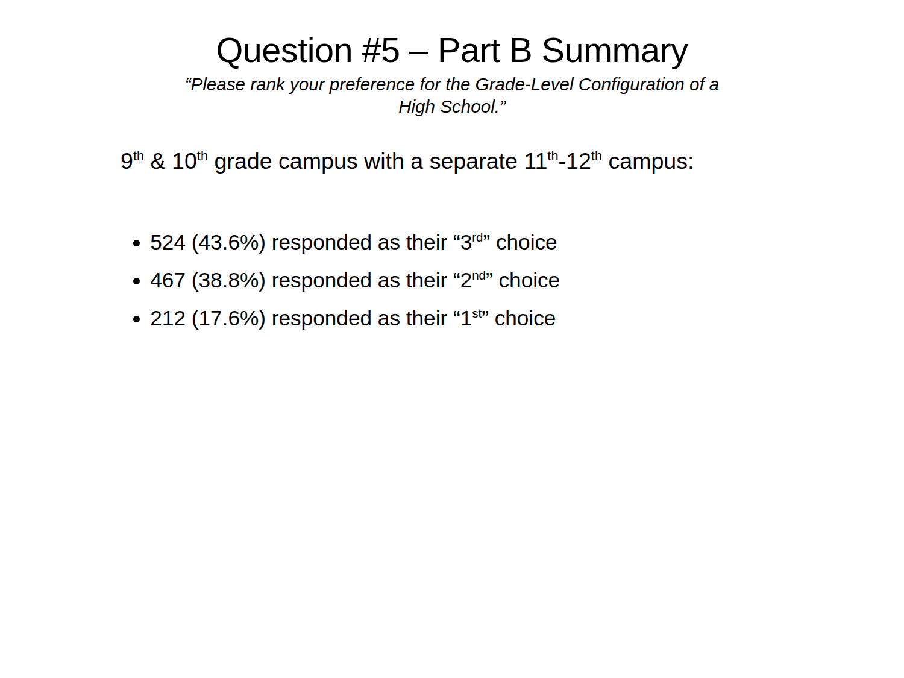Question #5 – Part B Summary
“Please rank your preference for the Grade-Level Configuration of a High School.”
9th & 10th grade campus with a separate 11th-12th campus:
524 (43.6%) responded as their “3rd” choice
467 (38.8%) responded as their “2nd” choice
212 (17.6%) responded as their “1st” choice